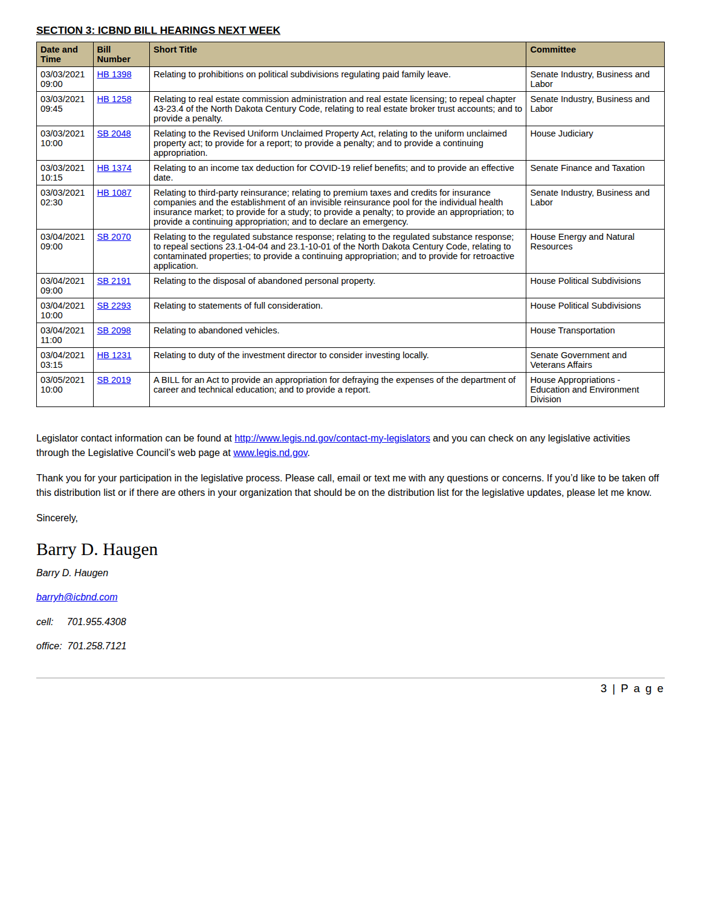SECTION 3: ICBND BILL HEARINGS NEXT WEEK
| Date and Time | Bill Number | Short Title | Committee |
| --- | --- | --- | --- |
| 03/03/2021 09:00 | HB 1398 | Relating to prohibitions on political subdivisions regulating paid family leave. | Senate Industry, Business and Labor |
| 03/03/2021 09:45 | HB 1258 | Relating to real estate commission administration and real estate licensing; to repeal chapter 43-23.4 of the North Dakota Century Code, relating to real estate broker trust accounts; and to provide a penalty. | Senate Industry, Business and Labor |
| 03/03/2021 10:00 | SB 2048 | Relating to the Revised Uniform Unclaimed Property Act, relating to the uniform unclaimed property act; to provide for a report; to provide a penalty; and to provide a continuing appropriation. | House Judiciary |
| 03/03/2021 10:15 | HB 1374 | Relating to an income tax deduction for COVID-19 relief benefits; and to provide an effective date. | Senate Finance and Taxation |
| 03/03/2021 02:30 | HB 1087 | Relating to third-party reinsurance; relating to premium taxes and credits for insurance companies and the establishment of an invisible reinsurance pool for the individual health insurance market; to provide for a study; to provide a penalty; to provide an appropriation; to provide a continuing appropriation; and to declare an emergency. | Senate Industry, Business and Labor |
| 03/04/2021 09:00 | SB 2070 | Relating to the regulated substance response; relating to the regulated substance response; to repeal sections 23.1-04-04 and 23.1-10-01 of the North Dakota Century Code, relating to contaminated properties; to provide a continuing appropriation; and to provide for retroactive application. | House Energy and Natural Resources |
| 03/04/2021 09:00 | SB 2191 | Relating to the disposal of abandoned personal property. | House Political Subdivisions |
| 03/04/2021 10:00 | SB 2293 | Relating to statements of full consideration. | House Political Subdivisions |
| 03/04/2021 11:00 | SB 2098 | Relating to abandoned vehicles. | House Transportation |
| 03/04/2021 03:15 | HB 1231 | Relating to duty of the investment director to consider investing locally. | Senate Government and Veterans Affairs |
| 03/05/2021 10:00 | SB 2019 | A BILL for an Act to provide an appropriation for defraying the expenses of the department of career and technical education; and to provide a report. | House Appropriations - Education and Environment Division |
Legislator contact information can be found at http://www.legis.nd.gov/contact-my-legislators and you can check on any legislative activities through the Legislative Council’s web page at www.legis.nd.gov.
Thank you for your participation in the legislative process. Please call, email or text me with any questions or concerns. If you’d like to be taken off this distribution list or if there are others in your organization that should be on the distribution list for the legislative updates, please let me know.
Sincerely,
Barry D. Haugen
Barry D. Haugen
barryh@icbnd.com
cell: 701.955.4308
office: 701.258.7121
3 | P a g e